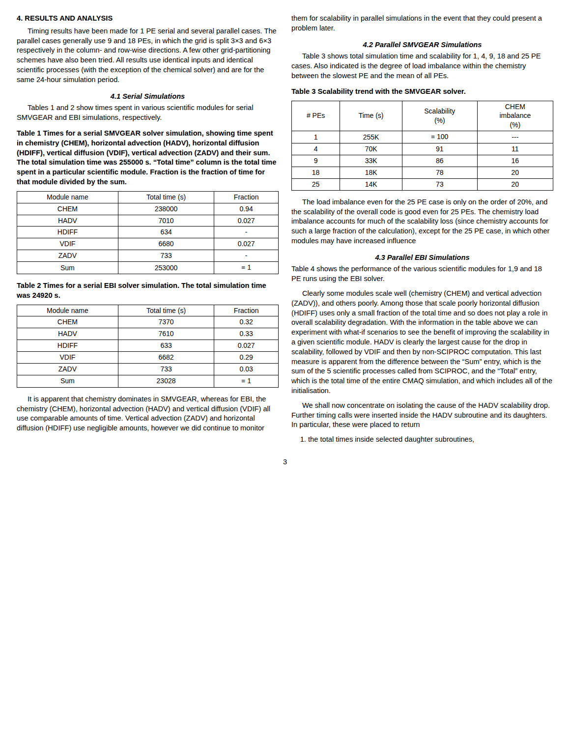4. RESULTS AND ANALYSIS
Timing results have been made for 1 PE serial and several parallel cases. The parallel cases generally use 9 and 18 PEs, in which the grid is split 3×3 and 6×3 respectively in the column- and row-wise directions. A few other grid-partitioning schemes have also been tried. All results use identical inputs and identical scientific processes (with the exception of the chemical solver) and are for the same 24-hour simulation period.
4.1 Serial Simulations
Tables 1 and 2 show times spent in various scientific modules for serial SMVGEAR and EBI simulations, respectively.
Table 1 Times for a serial SMVGEAR solver simulation, showing time spent in chemistry (CHEM), horizontal advection (HADV), horizontal diffusion (HDIFF), vertical diffusion (VDIF), vertical advection (ZADV) and their sum. The total simulation time was 255000 s. “Total time” column is the total time spent in a particular scientific module. Fraction is the fraction of time for that module divided by the sum.
| Module name | Total time (s) | Fraction |
| --- | --- | --- |
| CHEM | 238000 | 0.94 |
| HADV | 7010 | 0.027 |
| HDIFF | 634 | - |
| VDIF | 6680 | 0.027 |
| ZADV | 733 | - |
| Sum | 253000 | ≡ 1 |
Table 2 Times for a serial EBI solver simulation. The total simulation time was 24920 s.
| Module name | Total time (s) | Fraction |
| --- | --- | --- |
| CHEM | 7370 | 0.32 |
| HADV | 7610 | 0.33 |
| HDIFF | 633 | 0.027 |
| VDIF | 6682 | 0.29 |
| ZADV | 733 | 0.03 |
| Sum | 23028 | ≡ 1 |
It is apparent that chemistry dominates in SMVGEAR, whereas for EBI, the chemistry (CHEM), horizontal advection (HADV) and vertical diffusion (VDIF) all use comparable amounts of time. Vertical advection (ZADV) and horizontal diffusion (HDIFF) use negligible amounts, however we did continue to monitor them for scalability in parallel simulations in the event that they could present a problem later.
4.2 Parallel SMVGEAR Simulations
Table 3 shows total simulation time and scalability for 1, 4, 9, 18 and 25 PE cases. Also indicated is the degree of load imbalance within the chemistry between the slowest PE and the mean of all PEs.
Table 3 Scalability trend with the SMVGEAR solver.
| # PEs | Time (s) | Scalability (%) | CHEM imbalance (%) |
| --- | --- | --- | --- |
| 1 | 255K | ≡ 100 | --- |
| 4 | 70K | 91 | 11 |
| 9 | 33K | 86 | 16 |
| 18 | 18K | 78 | 20 |
| 25 | 14K | 73 | 20 |
The load imbalance even for the 25 PE case is only on the order of 20%, and the scalability of the overall code is good even for 25 PEs. The chemistry load imbalance accounts for much of the scalability loss (since chemistry accounts for such a large fraction of the calculation), except for the 25 PE case, in which other modules may have increased influence
4.3 Parallel EBI Simulations
Table 4 shows the performance of the various scientific modules for 1,9 and 18 PE runs using the EBI solver.
Clearly some modules scale well (chemistry (CHEM) and vertical advection (ZADV)), and others poorly. Among those that scale poorly horizontal diffusion (HDIFF) uses only a small fraction of the total time and so does not play a role in overall scalability degradation. With the information in the table above we can experiment with what-if scenarios to see the benefit of improving the scalability in a given scientific module. HADV is clearly the largest cause for the drop in scalability, followed by VDIF and then by non-SCIPROC computation. This last measure is apparent from the difference between the “Sum” entry, which is the sum of the 5 scientific processes called from SCIPROC, and the “Total” entry, which is the total time of the entire CMAQ simulation, and which includes all of the initialisation.
We shall now concentrate on isolating the cause of the HADV scalability drop. Further timing calls were inserted inside the HADV subroutine and its daughters. In particular, these were placed to return
the total times inside selected daughter subroutines,
3